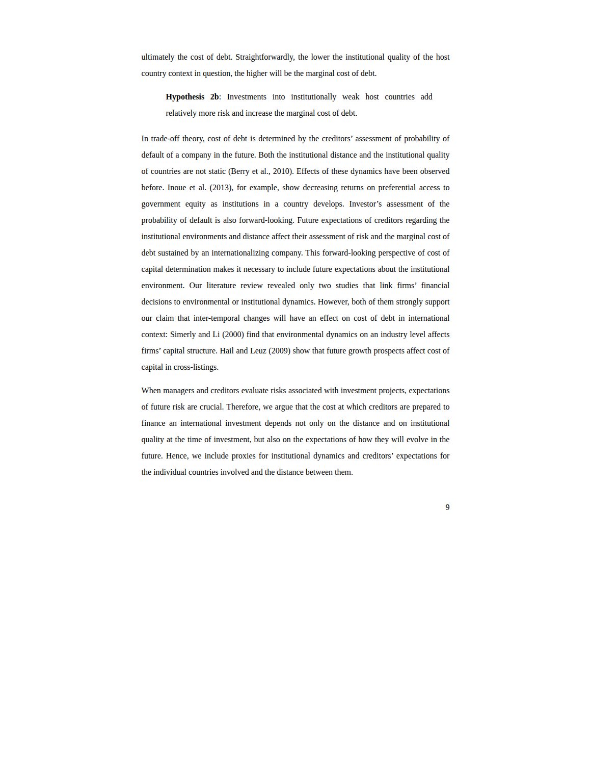ultimately the cost of debt. Straightforwardly, the lower the institutional quality of the host country context in question, the higher will be the marginal cost of debt.
Hypothesis 2b: Investments into institutionally weak host countries add relatively more risk and increase the marginal cost of debt.
In trade-off theory, cost of debt is determined by the creditors’ assessment of probability of default of a company in the future. Both the institutional distance and the institutional quality of countries are not static (Berry et al., 2010). Effects of these dynamics have been observed before. Inoue et al. (2013), for example, show decreasing returns on preferential access to government equity as institutions in a country develops. Investor’s assessment of the probability of default is also forward-looking. Future expectations of creditors regarding the institutional environments and distance affect their assessment of risk and the marginal cost of debt sustained by an internationalizing company. This forward-looking perspective of cost of capital determination makes it necessary to include future expectations about the institutional environment. Our literature review revealed only two studies that link firms’ financial decisions to environmental or institutional dynamics. However, both of them strongly support our claim that inter-temporal changes will have an effect on cost of debt in international context: Simerly and Li (2000) find that environmental dynamics on an industry level affects firms’ capital structure. Hail and Leuz (2009) show that future growth prospects affect cost of capital in cross-listings.
When managers and creditors evaluate risks associated with investment projects, expectations of future risk are crucial. Therefore, we argue that the cost at which creditors are prepared to finance an international investment depends not only on the distance and on institutional quality at the time of investment, but also on the expectations of how they will evolve in the future. Hence, we include proxies for institutional dynamics and creditors’ expectations for the individual countries involved and the distance between them.
9